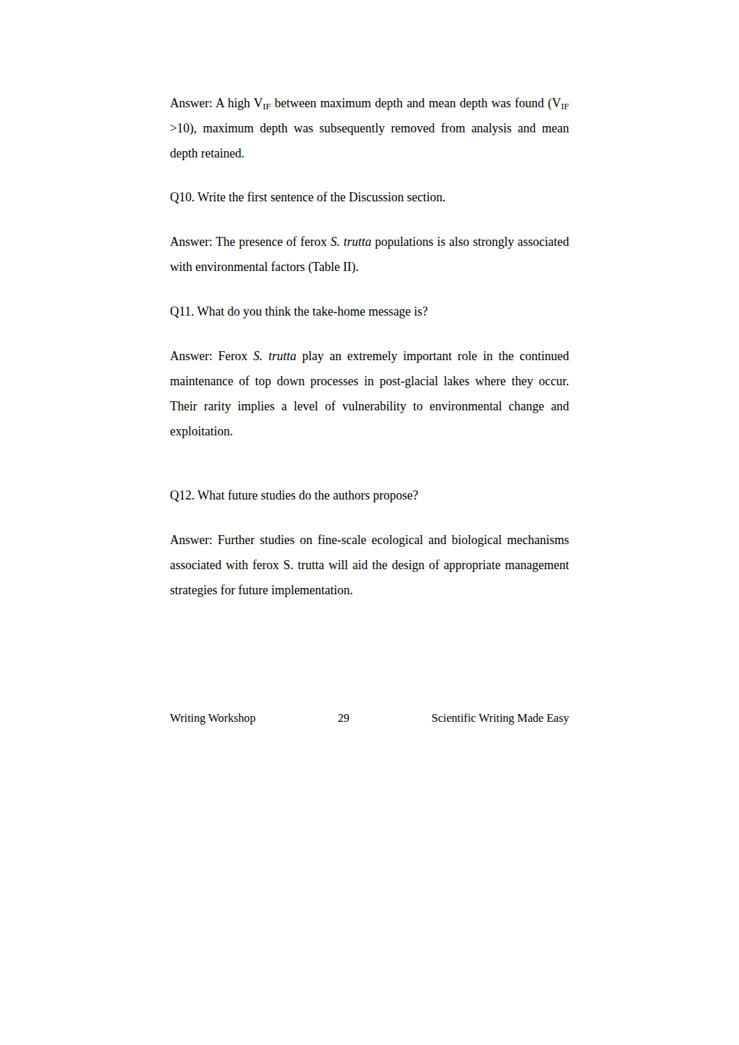Answer: A high VIF between maximum depth and mean depth was found (VIF >10), maximum depth was subsequently removed from analysis and mean depth retained.
Q10. Write the first sentence of the Discussion section.
Answer: The presence of ferox S. trutta populations is also strongly associated with environmental factors (Table II).
Q11. What do you think the take-home message is?
Answer: Ferox S. trutta play an extremely important role in the continued maintenance of top down processes in post-glacial lakes where they occur. Their rarity implies a level of vulnerability to environmental change and exploitation.
Q12. What future studies do the authors propose?
Answer: Further studies on fine-scale ecological and biological mechanisms associated with ferox S. trutta will aid the design of appropriate management strategies for future implementation.
Writing Workshop 29 Scientific Writing Made Easy